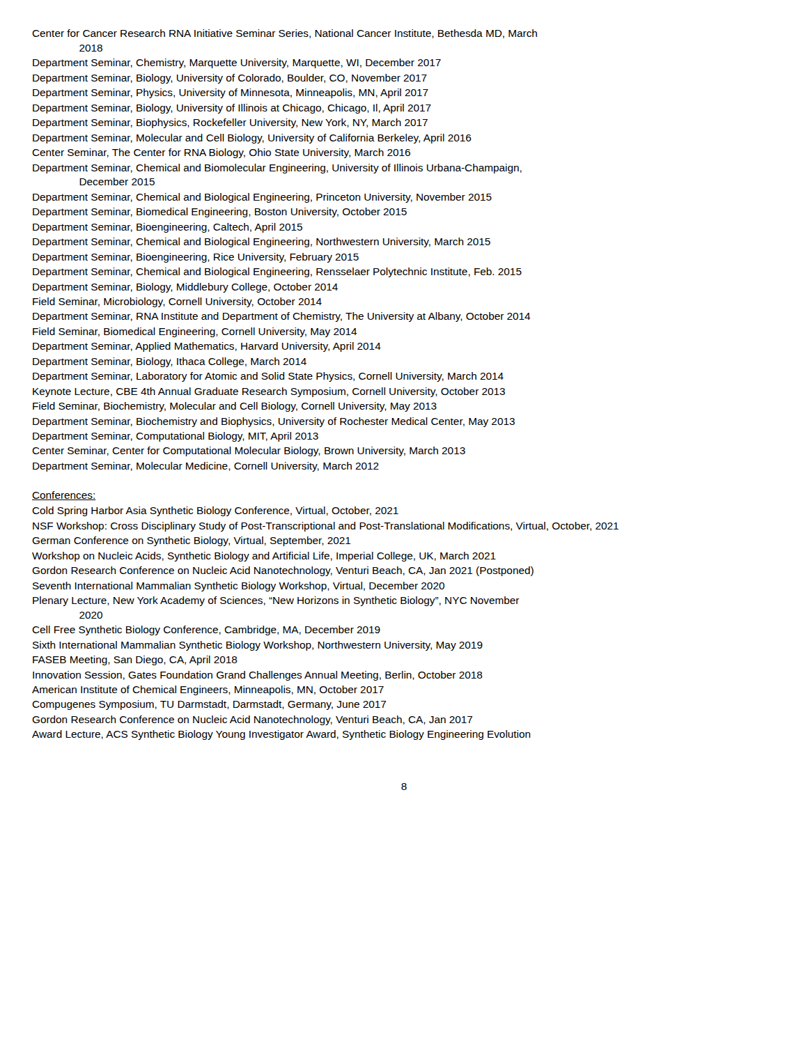Center for Cancer Research RNA Initiative Seminar Series, National Cancer Institute, Bethesda MD, March2018
Department Seminar, Chemistry, Marquette University, Marquette, WI, December 2017
Department Seminar, Biology, University of Colorado, Boulder, CO, November 2017
Department Seminar, Physics, University of Minnesota, Minneapolis, MN, April 2017
Department Seminar, Biology, University of Illinois at Chicago, Chicago, Il, April 2017
Department Seminar, Biophysics, Rockefeller University, New York, NY, March 2017
Department Seminar, Molecular and Cell Biology, University of California Berkeley, April 2016
Center Seminar, The Center for RNA Biology, Ohio State University, March 2016
Department Seminar, Chemical and Biomolecular Engineering, University of Illinois Urbana-Champaign,December 2015
Department Seminar, Chemical and Biological Engineering, Princeton University, November 2015
Department Seminar, Biomedical Engineering, Boston University, October 2015
Department Seminar, Bioengineering, Caltech, April 2015
Department Seminar, Chemical and Biological Engineering, Northwestern University, March 2015
Department Seminar, Bioengineering, Rice University, February 2015
Department Seminar, Chemical and Biological Engineering, Rensselaer Polytechnic Institute, Feb. 2015
Department Seminar, Biology, Middlebury College, October 2014
Field Seminar, Microbiology, Cornell University, October 2014
Department Seminar, RNA Institute and Department of Chemistry, The University at Albany, October 2014
Field Seminar, Biomedical Engineering, Cornell University, May 2014
Department Seminar, Applied Mathematics, Harvard University, April 2014
Department Seminar, Biology, Ithaca College, March 2014
Department Seminar, Laboratory for Atomic and Solid State Physics, Cornell University, March 2014
Keynote Lecture, CBE 4th Annual Graduate Research Symposium, Cornell University, October 2013
Field Seminar, Biochemistry, Molecular and Cell Biology, Cornell University, May 2013
Department Seminar, Biochemistry and Biophysics, University of Rochester Medical Center, May 2013
Department Seminar, Computational Biology, MIT, April 2013
Center Seminar, Center for Computational Molecular Biology, Brown University, March 2013
Department Seminar, Molecular Medicine, Cornell University, March 2012
Conferences:
Cold Spring Harbor Asia Synthetic Biology Conference, Virtual, October, 2021
NSF Workshop: Cross Disciplinary Study of Post-Transcriptional and Post-Translational Modifications, Virtual, October, 2021
German Conference on Synthetic Biology, Virtual, September, 2021
Workshop on Nucleic Acids, Synthetic Biology and Artificial Life, Imperial College, UK, March 2021
Gordon Research Conference on Nucleic Acid Nanotechnology, Venturi Beach, CA, Jan 2021 (Postponed)
Seventh International Mammalian Synthetic Biology Workshop, Virtual, December 2020
Plenary Lecture, New York Academy of Sciences, “New Horizons in Synthetic Biology”, NYC November2020
Cell Free Synthetic Biology Conference, Cambridge, MA, December 2019
Sixth International Mammalian Synthetic Biology Workshop, Northwestern University, May 2019
FASEB Meeting, San Diego, CA, April 2018
Innovation Session, Gates Foundation Grand Challenges Annual Meeting, Berlin, October 2018
American Institute of Chemical Engineers, Minneapolis, MN, October 2017
Compugenes Symposium, TU Darmstadt, Darmstadt, Germany, June 2017
Gordon Research Conference on Nucleic Acid Nanotechnology, Venturi Beach, CA, Jan 2017
Award Lecture, ACS Synthetic Biology Young Investigator Award, Synthetic Biology Engineering Evolution
8